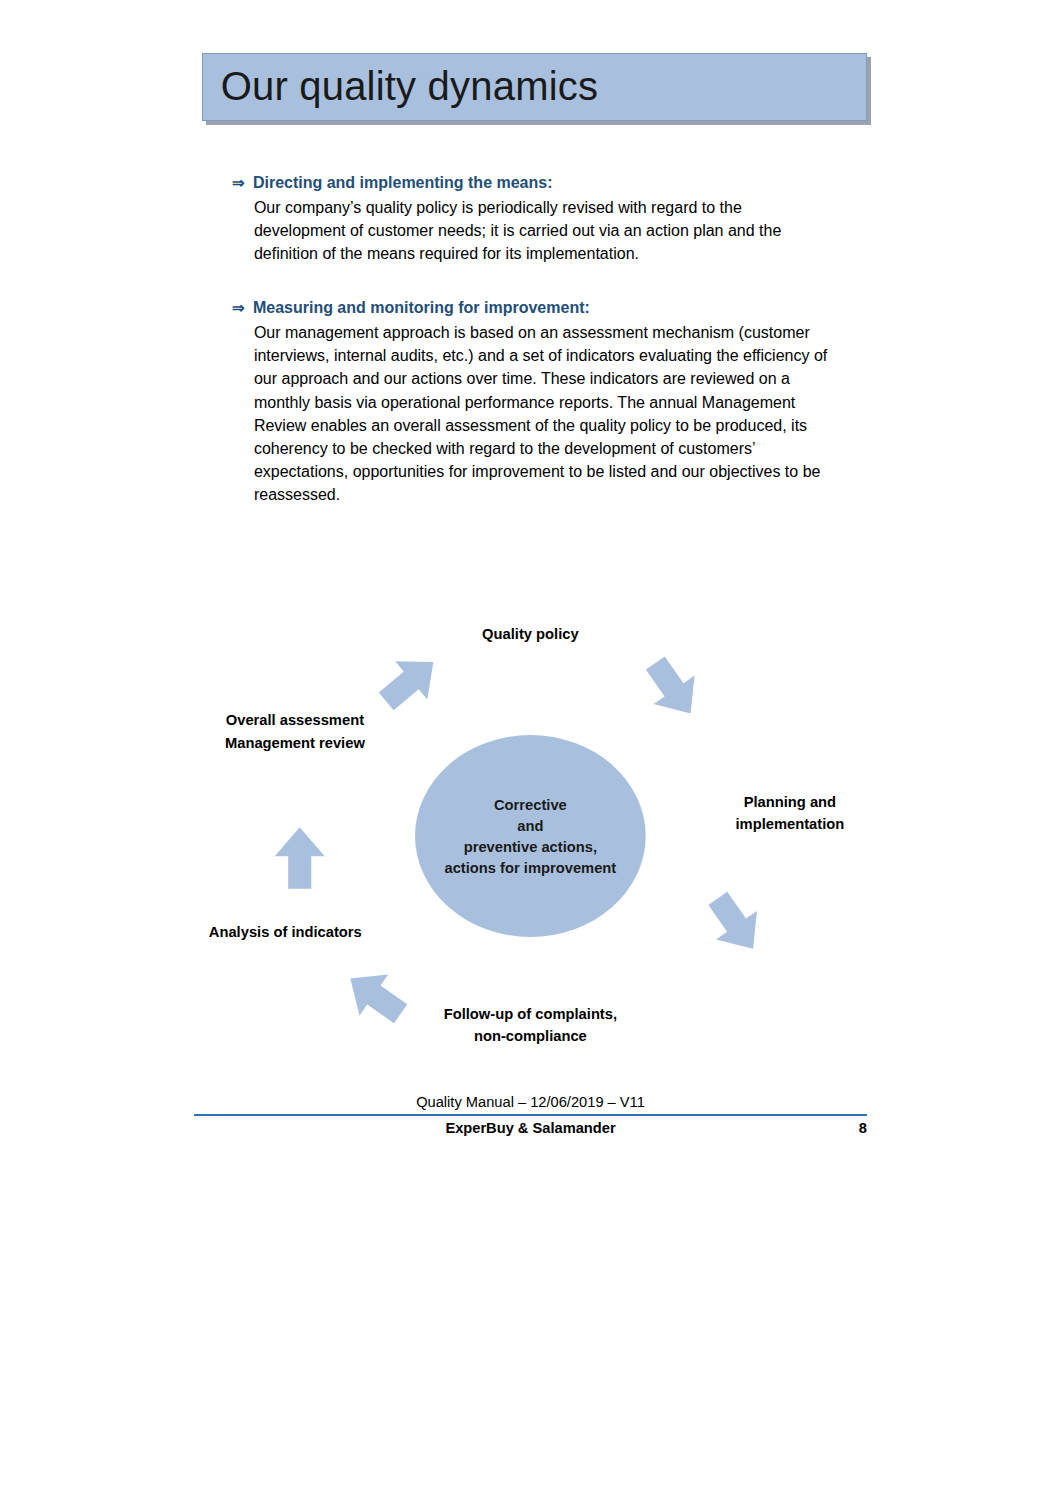Our quality dynamics
⇒ Directing and implementing the means:
Our company’s quality policy is periodically revised with regard to the development of customer needs; it is carried out via an action plan and the definition of the means required for its implementation.
⇒ Measuring and monitoring for improvement:
Our management approach is based on an assessment mechanism (customer interviews, internal audits, etc.) and a set of indicators evaluating the efficiency of our approach and our actions over time. These indicators are reviewed on a monthly basis via operational performance reports. The annual Management Review enables an overall assessment of the quality policy to be produced, its coherency to be checked with regard to the development of customers’ expectations, opportunities for improvement to be listed and our objectives to be reassessed.
Corrective and preventive actions, actions for improvement Quality policy Planning and implementation Follow-up of complaints, non-compliance Analysis of indicators Overall assessment Management review
Quality Manual – 12/06/2019 – V11
ExperBuy & Salamander 8